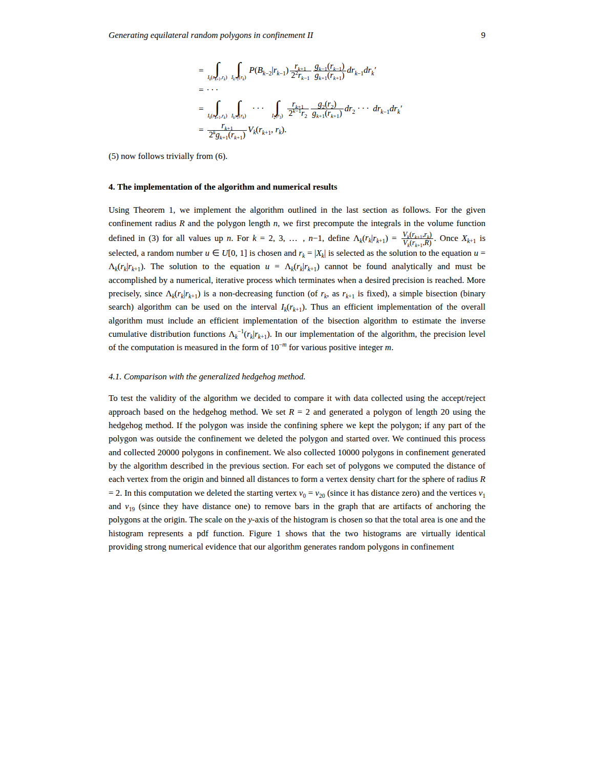Generating equilateral random polygons in confinement II 9
| = | ∫ I k ( r k +1 , r k ) ∫ I k −1 ( r k ) P ( B k −2 / r k −1 ) r k +1 2 2 r k −1 g k −1 ( r k −1 ) g k +1 ( r k +1 ) dr k −1 dr k ′ |
| = | ··· |
| = | ∫ I k ( r k +1 , r k ) ∫ I k −1 ( r k ) ··· ∫ I 2 ( r 3 ) r k +1 2 k −1 r 2 g 2 ( r 2 ) g k +1 ( r k +1 ) dr 2 ··· dr k −1 dr k ′ |
| = | r k +1 2 k g k +1 ( r k +1 ) V k ( r k +1 , r k ). |
(5) now follows trivially from (6).
4. The implementation of the algorithm and numerical results
Using Theorem 1, we implement the algorithm outlined in the last section as follows. For the given confinement radius R and the polygon length n, we first precompute the integrals in the volume function defined in (3) for all values up n. For k = 2, 3, … , n−1, define Λk(rk|rk+1) = Vk(rk+1,rk) Vk(rk+1,R). Once Xk+1 is selected, a random number u ∈ U[0, 1] is chosen and rk = |Xk| is selected as the solution to the equation u = Λk(rk|rk+1). The solution to the equation u = Λk(rk|rk+1) cannot be found analytically and must be accomplished by a numerical, iterative process which terminates when a desired precision is reached. More precisely, since Λk(rk|rk+1) is a non-decreasing function (of rk, as rk+1 is fixed), a simple bisection (binary search) algorithm can be used on the interval Ik(rk+1). Thus an efficient implementation of the overall algorithm must include an efficient implementation of the bisection algorithm to estimate the inverse cumulative distribution functions Λk−1(rk|rk+1). In our implementation of the algorithm, the precision level of the computation is measured in the form of 10−m for various positive integer m.
4.1. Comparison with the generalized hedgehog method.
To test the validity of the algorithm we decided to compare it with data collected using the accept/reject approach based on the hedgehog method. We set R = 2 and generated a polygon of length 20 using the hedgehog method. If the polygon was inside the confining sphere we kept the polygon; if any part of the polygon was outside the confinement we deleted the polygon and started over. We continued this process and collected 20000 polygons in confinement. We also collected 10000 polygons in confinement generated by the algorithm described in the previous section. For each set of polygons we computed the distance of each vertex from the origin and binned all distances to form a vertex density chart for the sphere of radius R = 2. In this computation we deleted the starting vertex v0 = v20 (since it has distance zero) and the vertices v1 and v19 (since they have distance one) to remove bars in the graph that are artifacts of anchoring the polygons at the origin. The scale on the y-axis of the histogram is chosen so that the total area is one and the histogram represents a pdf function. Figure 1 shows that the two histograms are virtually identical providing strong numerical evidence that our algorithm generates random polygons in confinement